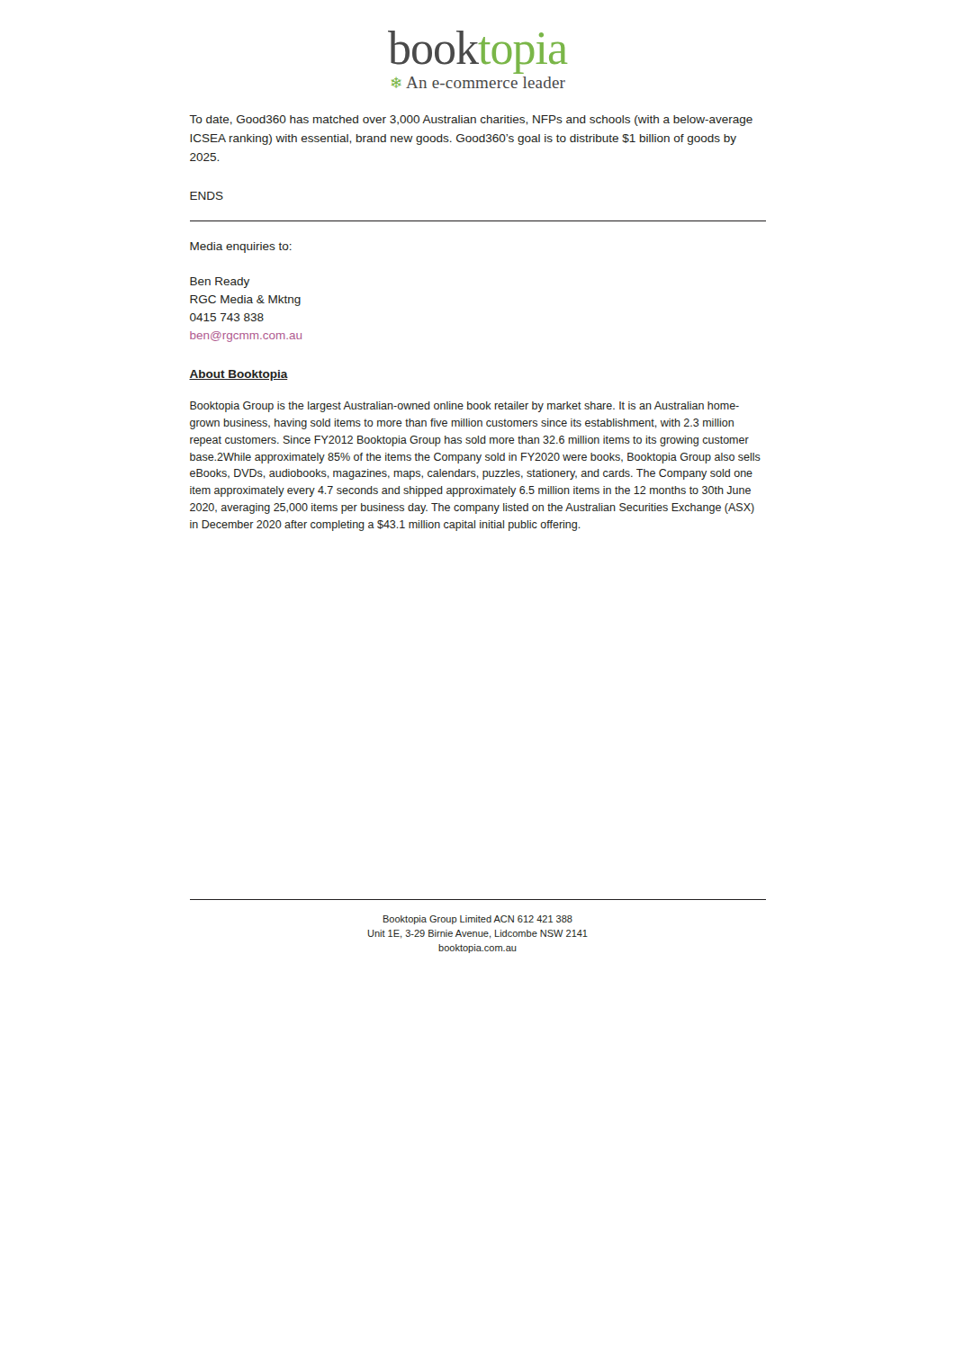book topia
❄An e-commerce leader
To date, Good360 has matched over 3,000 Australian charities, NFPs and schools (with a below-average ICSEA ranking) with essential, brand new goods. Good360’s goal is to distribute $1 billion of goods by 2025.
ENDS
Media enquiries to:
Ben Ready
RGC Media & Mktng
0415 743 838
ben@rgcmm.com.au
About Booktopia
Booktopia Group is the largest Australian-owned online book retailer by market share. It is an Australian home-grown business, having sold items to more than five million customers since its establishment, with 2.3 million repeat customers. Since FY2012 Booktopia Group has sold more than 32.6 million items to its growing customer base.2While approximately 85% of the items the Company sold in FY2020 were books, Booktopia Group also sells eBooks, DVDs, audiobooks, magazines, maps, calendars, puzzles, stationery, and cards. The Company sold one item approximately every 4.7 seconds and shipped approximately 6.5 million items in the 12 months to 30th June 2020, averaging 25,000 items per business day. The company listed on the Australian Securities Exchange (ASX) in December 2020 after completing a $43.1 million capital initial public offering.
Booktopia Group Limited ACN 612 421 388
Unit 1E, 3-29 Birnie Avenue, Lidcombe NSW 2141
booktopia.com.au